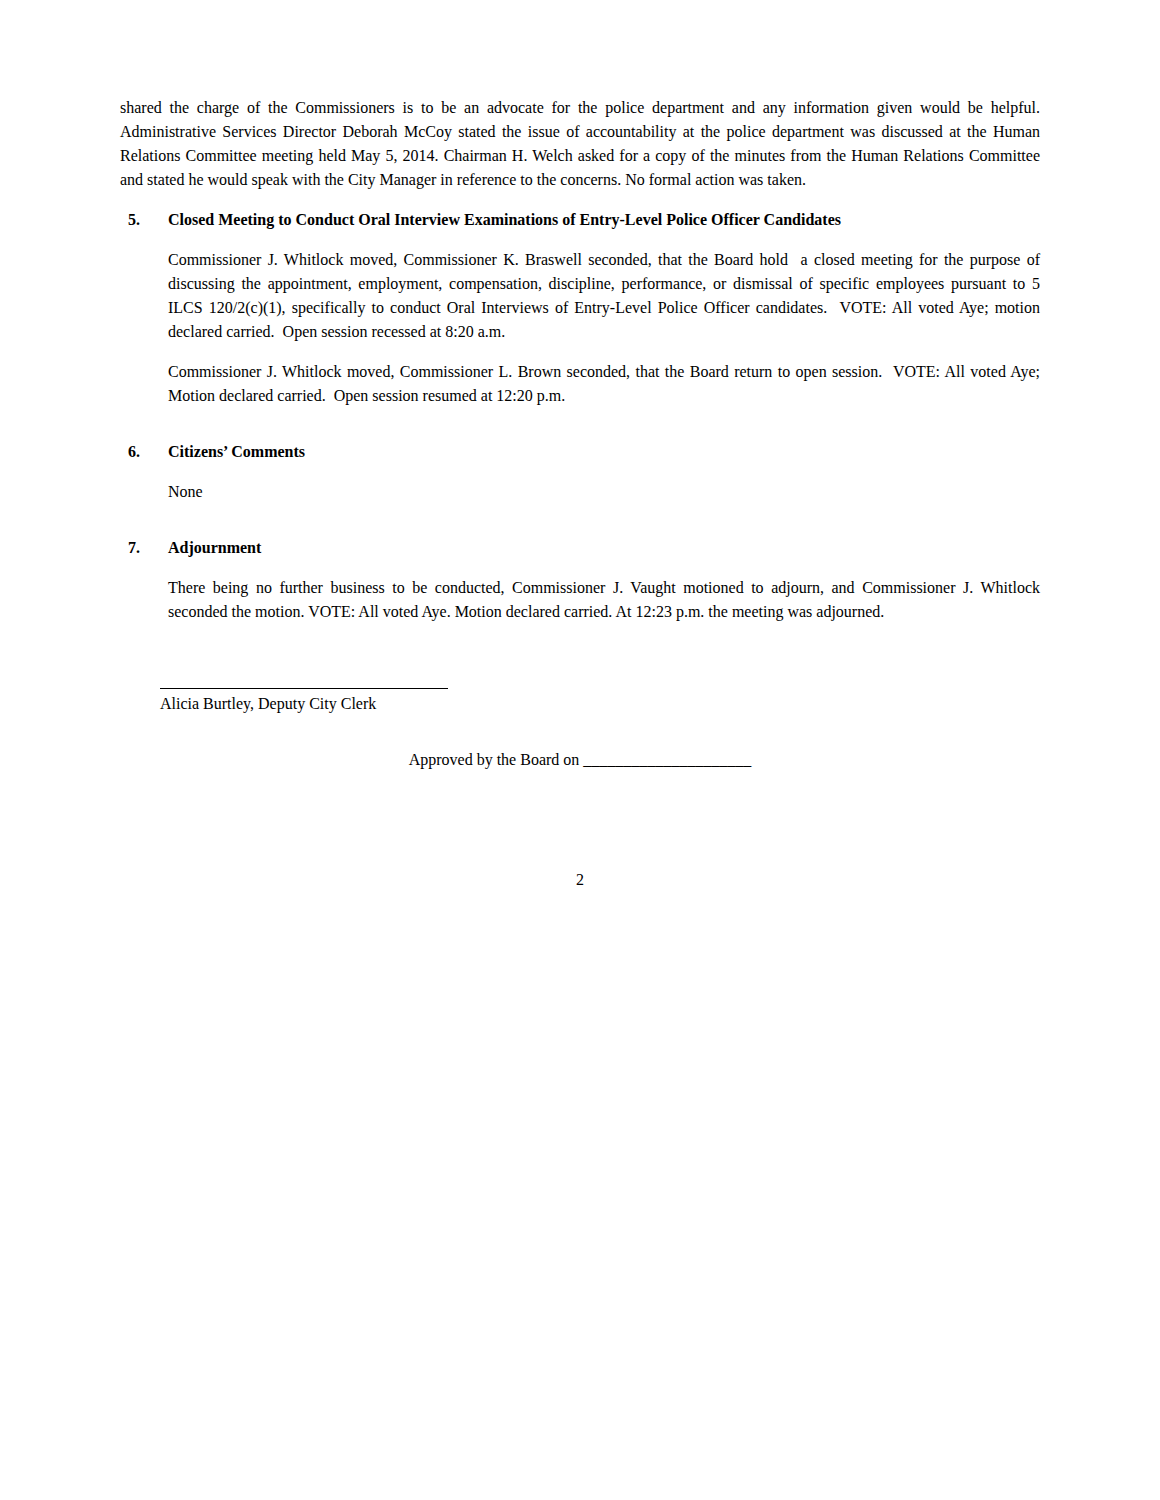shared the charge of the Commissioners is to be an advocate for the police department and any information given would be helpful. Administrative Services Director Deborah McCoy stated the issue of accountability at the police department was discussed at the Human Relations Committee meeting held May 5, 2014. Chairman H. Welch asked for a copy of the minutes from the Human Relations Committee and stated he would speak with the City Manager in reference to the concerns. No formal action was taken.
5.
Closed Meeting to Conduct Oral Interview Examinations of Entry-Level Police Officer Candidates
Commissioner J. Whitlock moved, Commissioner K. Braswell seconded, that the Board hold a closed meeting for the purpose of discussing the appointment, employment, compensation, discipline, performance, or dismissal of specific employees pursuant to 5 ILCS 120/2(c)(1), specifically to conduct Oral Interviews of Entry-Level Police Officer candidates. VOTE: All voted Aye; motion declared carried. Open session recessed at 8:20 a.m.
Commissioner J. Whitlock moved, Commissioner L. Brown seconded, that the Board return to open session. VOTE: All voted Aye; Motion declared carried. Open session resumed at 12:20 p.m.
6.
Citizens’ Comments
None
7.
Adjournment
There being no further business to be conducted, Commissioner J. Vaught motioned to adjourn, and Commissioner J. Whitlock seconded the motion. VOTE: All voted Aye. Motion declared carried. At 12:23 p.m. the meeting was adjourned.
Alicia Burtley, Deputy City Clerk
Approved by the Board on _____________________
2